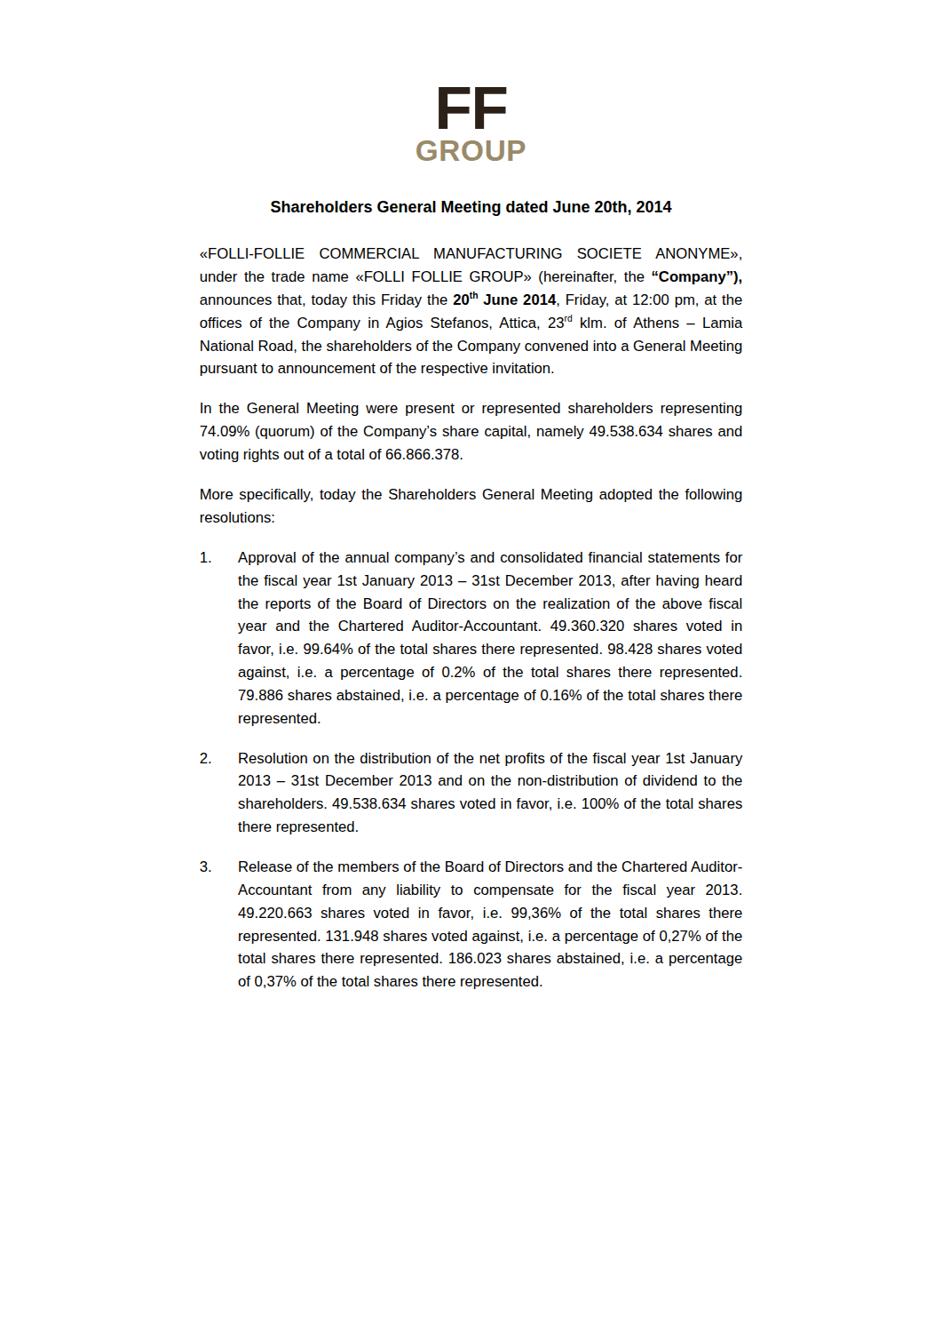FF GROUP
Shareholders General Meeting dated June 20th, 2014
«FOLLI-FOLLIE COMMERCIAL MANUFACTURING SOCIETE ANONYME», under the trade name «FOLLI FOLLIE GROUP» (hereinafter, the “Company”), announces that, today this Friday the 20th June 2014, Friday, at 12:00 pm, at the offices of the Company in Agios Stefanos, Attica, 23rd klm. of Athens – Lamia National Road, the shareholders of the Company convened into a General Meeting pursuant to announcement of the respective invitation.
In the General Meeting were present or represented shareholders representing 74.09% (quorum) of the Company’s share capital, namely 49.538.634 shares and voting rights out of a total of 66.866.378.
More specifically, today the Shareholders General Meeting adopted the following resolutions:
Approval of the annual company’s and consolidated financial statements for the fiscal year 1st January 2013 – 31st December 2013, after having heard the reports of the Board of Directors on the realization of the above fiscal year and the Chartered Auditor-Accountant. 49.360.320 shares voted in favor, i.e. 99.64% of the total shares there represented. 98.428 shares voted against, i.e. a percentage of 0.2% of the total shares there represented. 79.886 shares abstained, i.e. a percentage of 0.16% of the total shares there represented.
Resolution on the distribution of the net profits of the fiscal year 1st January 2013 – 31st December 2013 and on the non-distribution of dividend to the shareholders. 49.538.634 shares voted in favor, i.e. 100% of the total shares there represented.
Release of the members of the Board of Directors and the Chartered Auditor-Accountant from any liability to compensate for the fiscal year 2013. 49.220.663 shares voted in favor, i.e. 99,36% of the total shares there represented. 131.948 shares voted against, i.e. a percentage of 0,27% of the total shares there represented. 186.023 shares abstained, i.e. a percentage of 0,37% of the total shares there represented.